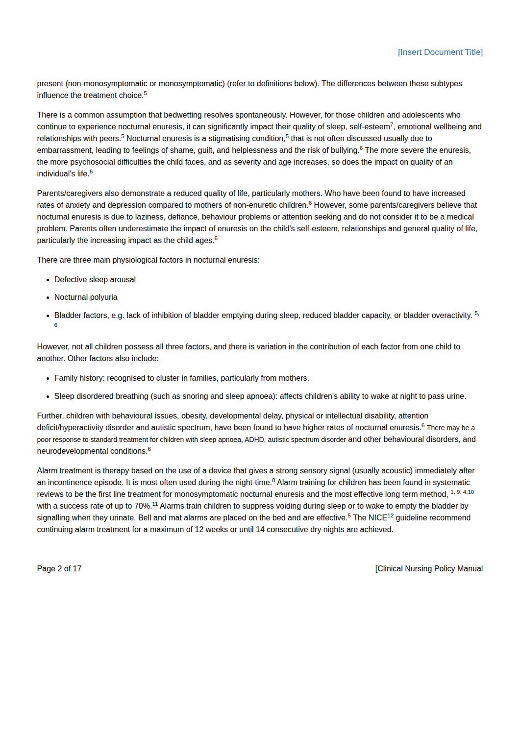[Insert Document Title]
present (non-monosymptomatic or monosymptomatic) (refer to definitions below). The differences between these subtypes influence the treatment choice.5
There is a common assumption that bedwetting resolves spontaneously. However, for those children and adolescents who continue to experience nocturnal enuresis, it can significantly impact their quality of sleep, self-esteem7, emotional wellbeing and relationships with peers.5 Nocturnal enuresis is a stigmatising condition,5 that is not often discussed usually due to embarrassment, leading to feelings of shame, guilt, and helplessness and the risk of bullying.6 The more severe the enuresis, the more psychosocial difficulties the child faces, and as severity and age increases, so does the impact on quality of an individual's life.6
Parents/caregivers also demonstrate a reduced quality of life, particularly mothers. Who have been found to have increased rates of anxiety and depression compared to mothers of non-enuretic children.6 However, some parents/caregivers believe that nocturnal enuresis is due to laziness, defiance, behaviour problems or attention seeking and do not consider it to be a medical problem. Parents often underestimate the impact of enuresis on the child's self-esteem, relationships and general quality of life, particularly the increasing impact as the child ages.6
There are three main physiological factors in nocturnal enuresis:
Defective sleep arousal
Nocturnal polyuria
Bladder factors, e.g. lack of inhibition of bladder emptying during sleep, reduced bladder capacity, or bladder overactivity. 5, 6
However, not all children possess all three factors, and there is variation in the contribution of each factor from one child to another. Other factors also include:
Family history: recognised to cluster in families, particularly from mothers.
Sleep disordered breathing (such as snoring and sleep apnoea): affects children's ability to wake at night to pass urine.
Further, children with behavioural issues, obesity, developmental delay, physical or intellectual disability, attention deficit/hyperactivity disorder and autistic spectrum, have been found to have higher rates of nocturnal enuresis.6 There may be a poor response to standard treatment for children with sleep apnoea, ADHD, autistic spectrum disorder and other behavioural disorders, and neurodevelopmental conditions.6
Alarm treatment is therapy based on the use of a device that gives a strong sensory signal (usually acoustic) immediately after an incontinence episode. It is most often used during the night-time.8 Alarm training for children has been found in systematic reviews to be the first line treatment for monosymptomatic nocturnal enuresis and the most effective long term method, 1, 9, 4,10 with a success rate of up to 70%.11 Alarms train children to suppress voiding during sleep or to wake to empty the bladder by signalling when they urinate. Bell and mat alarms are placed on the bed and are effective.5 The NICE12 guideline recommend continuing alarm treatment for a maximum of 12 weeks or until 14 consecutive dry nights are achieved.
Page 2 of 17 [Clinical Nursing Policy Manual